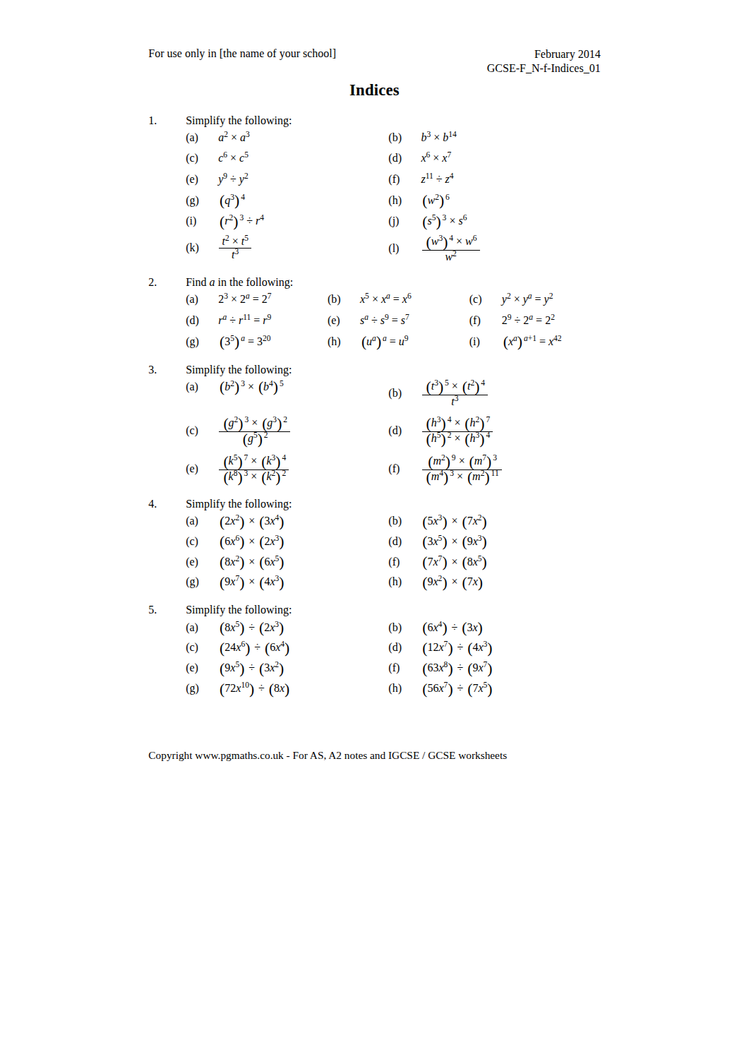For use only in [the name of your school]
February 2014
GCSE-F_N-f-Indices_01
Indices
1.
Simplify the following:
(a) a2 a3
(b) b3 b14
(c) c6 c5
(d) x6 x7
(e) y9 y2
(f) z11 z4
(g) q34
(h) w26
(i) r23 r4
(j) s53 s6
(k) t2 t5 t3
(l) w34 w6 w2
2.
Find a in the following:
(a) 23 2a = 27
(b) x5 xa = x6
(c) y2 ya = y2
(d) ra r11 = r9
(e) sa s9 = s7
(f) 29 2a = 22
(g) 35a = 320
(h) uaa = u9
(i) xaa+1 = x42
3.
Simplify the following:
(a) b23 b45
(b) t35 t24 t3
(c) g23 g32 g52
(d) h34 h27 h52 h34
(e) k57 k34 k83 k22
(f) m29 m73 m43 m211
4.
Simplify the following:
(a) 2x2 3x4
(b) 5x3 7x2
(c) 6x6 2x3
(d) 3x5 9x3
(e) 8x2 6x5
(f) 7x7 8x5
(g) 9x7 4x3
(h) 9x2 7x
5.
Simplify the following:
(a) 8x5 2x3
(b) 6x4 3x
(c) 24x6 6x4
(d) 12x7 4x3
(e) 9x5 3x2
(f) 63x8 9x7
(g) 72x10 8x
(h) 56x7 7x5
Copyright www.pgmaths.co.uk - For AS, A2 notes and IGCSE / GCSE worksheets